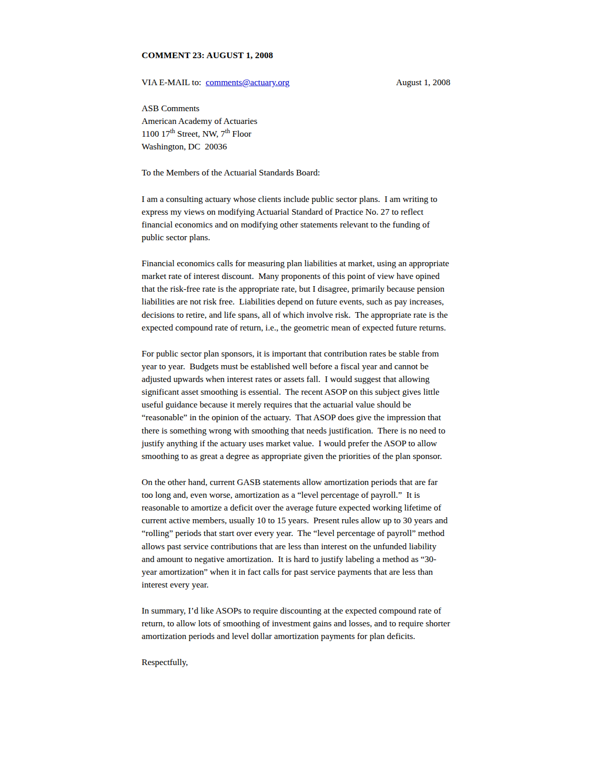COMMENT 23: AUGUST 1, 2008
VIA E-MAIL to: comments@actuary.org August 1, 2008
ASB Comments
American Academy of Actuaries
1100 17th Street, NW, 7th Floor
Washington, DC 20036
To the Members of the Actuarial Standards Board:
I am a consulting actuary whose clients include public sector plans. I am writing to express my views on modifying Actuarial Standard of Practice No. 27 to reflect financial economics and on modifying other statements relevant to the funding of public sector plans.
Financial economics calls for measuring plan liabilities at market, using an appropriate market rate of interest discount. Many proponents of this point of view have opined that the risk-free rate is the appropriate rate, but I disagree, primarily because pension liabilities are not risk free. Liabilities depend on future events, such as pay increases, decisions to retire, and life spans, all of which involve risk. The appropriate rate is the expected compound rate of return, i.e., the geometric mean of expected future returns.
For public sector plan sponsors, it is important that contribution rates be stable from year to year. Budgets must be established well before a fiscal year and cannot be adjusted upwards when interest rates or assets fall. I would suggest that allowing significant asset smoothing is essential. The recent ASOP on this subject gives little useful guidance because it merely requires that the actuarial value should be “reasonable” in the opinion of the actuary. That ASOP does give the impression that there is something wrong with smoothing that needs justification. There is no need to justify anything if the actuary uses market value. I would prefer the ASOP to allow smoothing to as great a degree as appropriate given the priorities of the plan sponsor.
On the other hand, current GASB statements allow amortization periods that are far too long and, even worse, amortization as a “level percentage of payroll.” It is reasonable to amortize a deficit over the average future expected working lifetime of current active members, usually 10 to 15 years. Present rules allow up to 30 years and “rolling” periods that start over every year. The “level percentage of payroll” method allows past service contributions that are less than interest on the unfunded liability and amount to negative amortization. It is hard to justify labeling a method as “30-year amortization” when it in fact calls for past service payments that are less than interest every year.
In summary, I’d like ASOPs to require discounting at the expected compound rate of return, to allow lots of smoothing of investment gains and losses, and to require shorter amortization periods and level dollar amortization payments for plan deficits.
Respectfully,